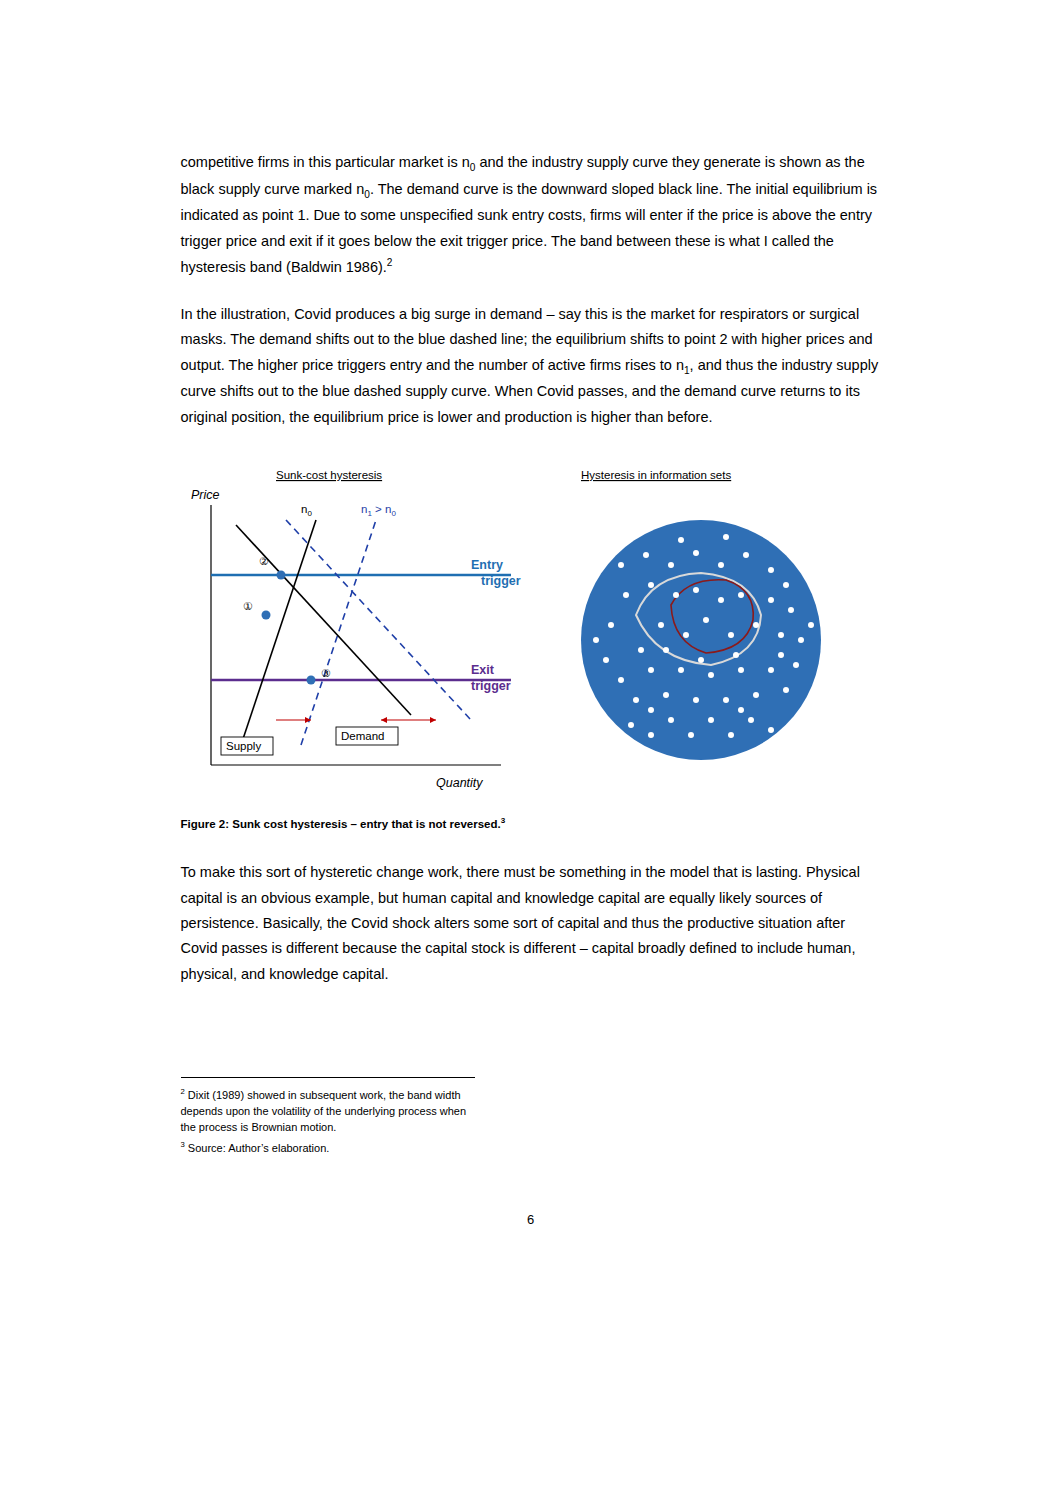competitive firms in this particular market is n0 and the industry supply curve they generate is shown as the black supply curve marked n0. The demand curve is the downward sloped black line. The initial equilibrium is indicated as point 1. Due to some unspecified sunk entry costs, firms will enter if the price is above the entry trigger price and exit if it goes below the exit trigger price. The band between these is what I called the hysteresis band (Baldwin 1986).2
In the illustration, Covid produces a big surge in demand – say this is the market for respirators or surgical masks. The demand shifts out to the blue dashed line; the equilibrium shifts to point 2 with higher prices and output. The higher price triggers entry and the number of active firms rises to n1, and thus the industry supply curve shifts out to the blue dashed supply curve. When Covid passes, and the demand curve returns to its original position, the equilibrium price is lower and production is higher than before.
Sunk-cost hysteresis Hysteresis in information sets Price Quantity Entry trigger Exit trigger n0 n1 > n0 ② ① ③ Supply Demand
Figure 2: Sunk cost hysteresis – entry that is not reversed.3
To make this sort of hysteretic change work, there must be something in the model that is lasting. Physical capital is an obvious example, but human capital and knowledge capital are equally likely sources of persistence. Basically, the Covid shock alters some sort of capital and thus the productive situation after Covid passes is different because the capital stock is different – capital broadly defined to include human, physical, and knowledge capital.
2 Dixit (1989) showed in subsequent work, the band width depends upon the volatility of the underlying process when the process is Brownian motion.
3 Source: Author’s elaboration.
6